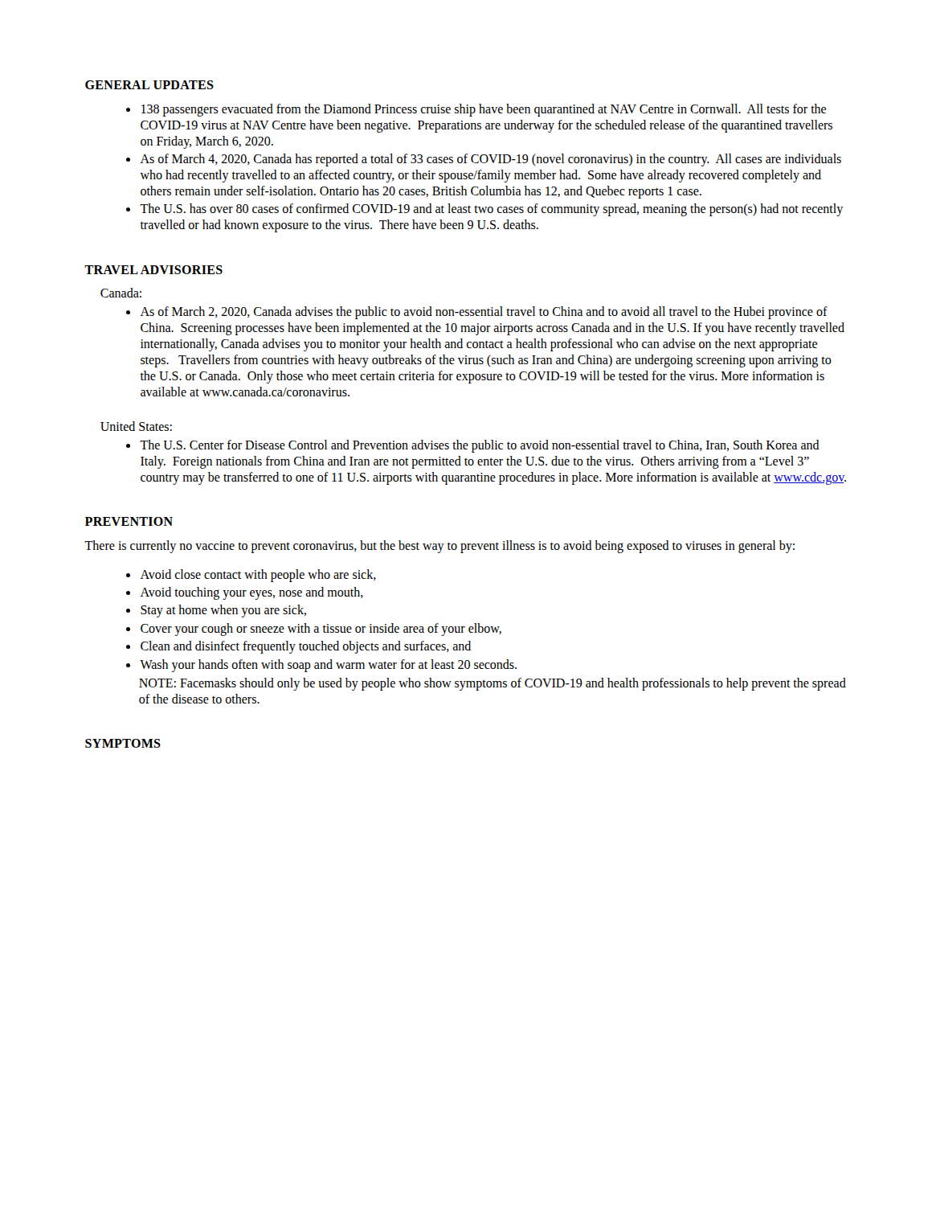GENERAL UPDATES
138 passengers evacuated from the Diamond Princess cruise ship have been quarantined at NAV Centre in Cornwall. All tests for the COVID-19 virus at NAV Centre have been negative. Preparations are underway for the scheduled release of the quarantined travellers on Friday, March 6, 2020.
As of March 4, 2020, Canada has reported a total of 33 cases of COVID-19 (novel coronavirus) in the country. All cases are individuals who had recently travelled to an affected country, or their spouse/family member had. Some have already recovered completely and others remain under self-isolation. Ontario has 20 cases, British Columbia has 12, and Quebec reports 1 case.
The U.S. has over 80 cases of confirmed COVID-19 and at least two cases of community spread, meaning the person(s) had not recently travelled or had known exposure to the virus. There have been 9 U.S. deaths.
TRAVEL ADVISORIES
Canada:
As of March 2, 2020, Canada advises the public to avoid non-essential travel to China and to avoid all travel to the Hubei province of China. Screening processes have been implemented at the 10 major airports across Canada and in the U.S. If you have recently travelled internationally, Canada advises you to monitor your health and contact a health professional who can advise on the next appropriate steps. Travellers from countries with heavy outbreaks of the virus (such as Iran and China) are undergoing screening upon arriving to the U.S. or Canada. Only those who meet certain criteria for exposure to COVID-19 will be tested for the virus. More information is available at www.canada.ca/coronavirus.
United States:
The U.S. Center for Disease Control and Prevention advises the public to avoid non-essential travel to China, Iran, South Korea and Italy. Foreign nationals from China and Iran are not permitted to enter the U.S. due to the virus. Others arriving from a “Level 3” country may be transferred to one of 11 U.S. airports with quarantine procedures in place. More information is available at www.cdc.gov.
PREVENTION
There is currently no vaccine to prevent coronavirus, but the best way to prevent illness is to avoid being exposed to viruses in general by:
Avoid close contact with people who are sick,
Avoid touching your eyes, nose and mouth,
Stay at home when you are sick,
Cover your cough or sneeze with a tissue or inside area of your elbow,
Clean and disinfect frequently touched objects and surfaces, and
Wash your hands often with soap and warm water for at least 20 seconds.
NOTE: Facemasks should only be used by people who show symptoms of COVID-19 and health professionals to help prevent the spread of the disease to others.
SYMPTOMS